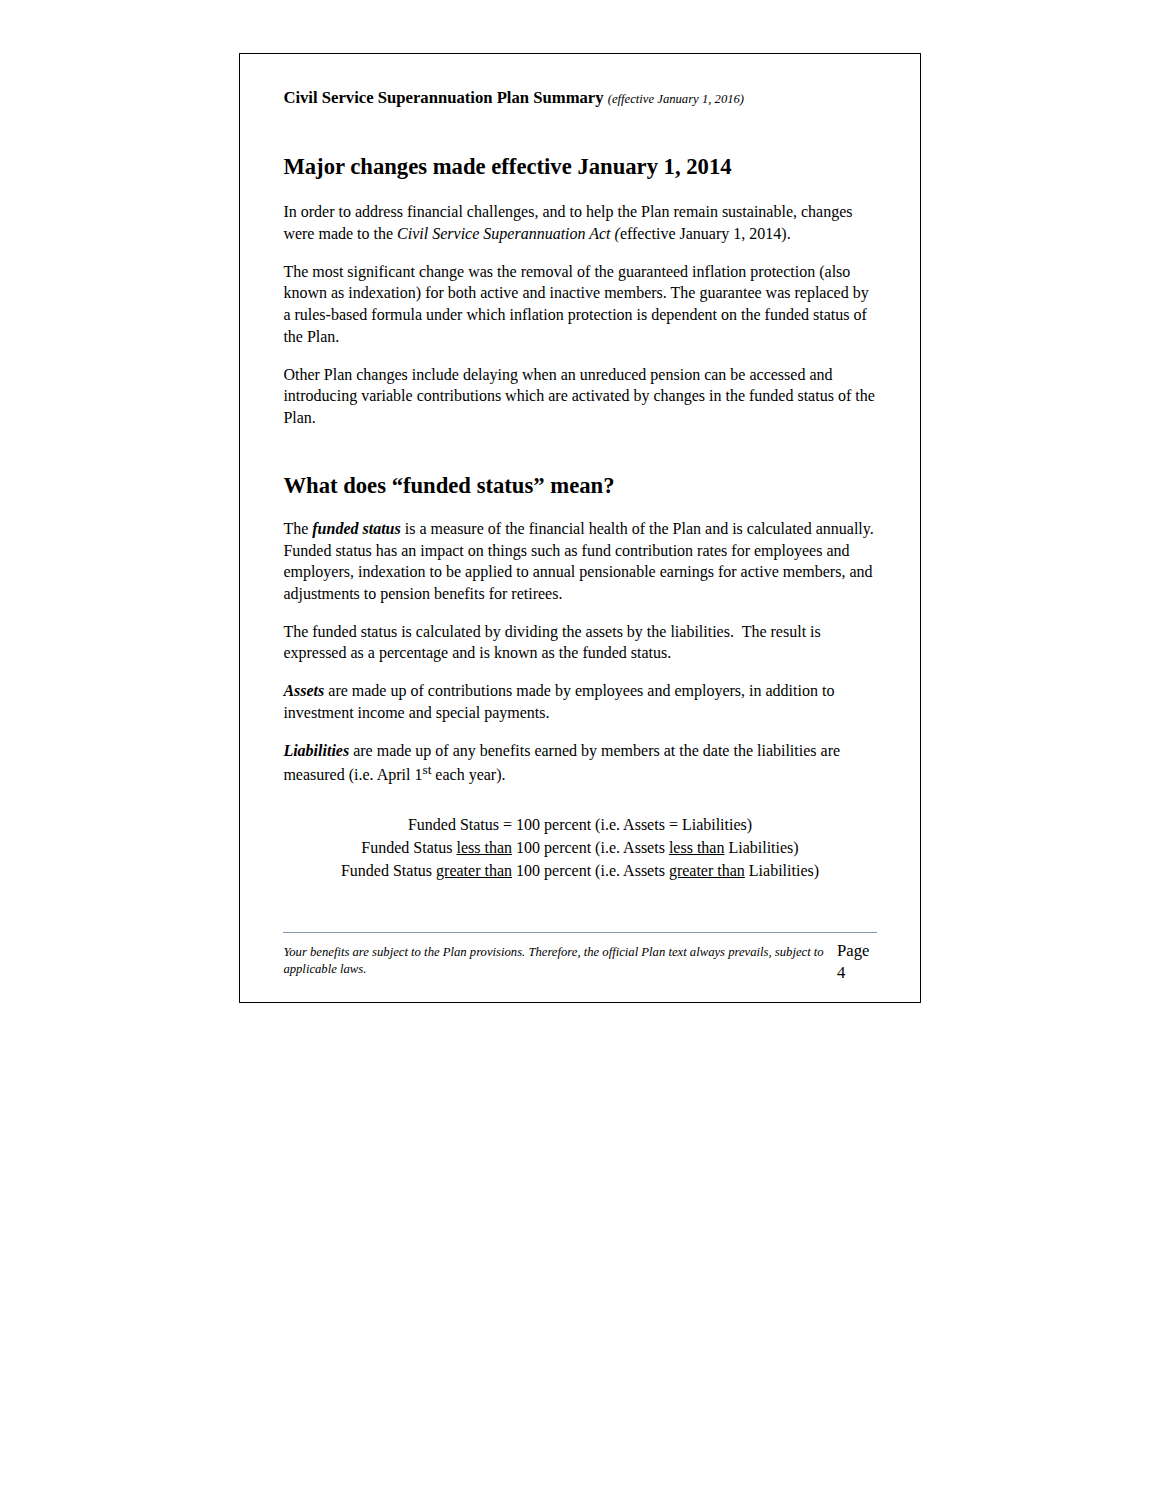Civil Service Superannuation Plan Summary (effective January 1, 2016)
Major changes made effective January 1, 2014
In order to address financial challenges, and to help the Plan remain sustainable, changes were made to the Civil Service Superannuation Act (effective January 1, 2014).
The most significant change was the removal of the guaranteed inflation protection (also known as indexation) for both active and inactive members. The guarantee was replaced by a rules-based formula under which inflation protection is dependent on the funded status of the Plan.
Other Plan changes include delaying when an unreduced pension can be accessed and introducing variable contributions which are activated by changes in the funded status of the Plan.
What does “funded status” mean?
The funded status is a measure of the financial health of the Plan and is calculated annually. Funded status has an impact on things such as fund contribution rates for employees and employers, indexation to be applied to annual pensionable earnings for active members, and adjustments to pension benefits for retirees.
The funded status is calculated by dividing the assets by the liabilities. The result is expressed as a percentage and is known as the funded status.
Assets are made up of contributions made by employees and employers, in addition to investment income and special payments.
Liabilities are made up of any benefits earned by members at the date the liabilities are measured (i.e. April 1st each year).
Funded Status = 100 percent (i.e. Assets = Liabilities)
Funded Status less than 100 percent (i.e. Assets less than Liabilities)
Funded Status greater than 100 percent (i.e. Assets greater than Liabilities)
Your benefits are subject to the Plan provisions. Therefore, the official Plan text always prevails, subject to applicable laws. Page 4